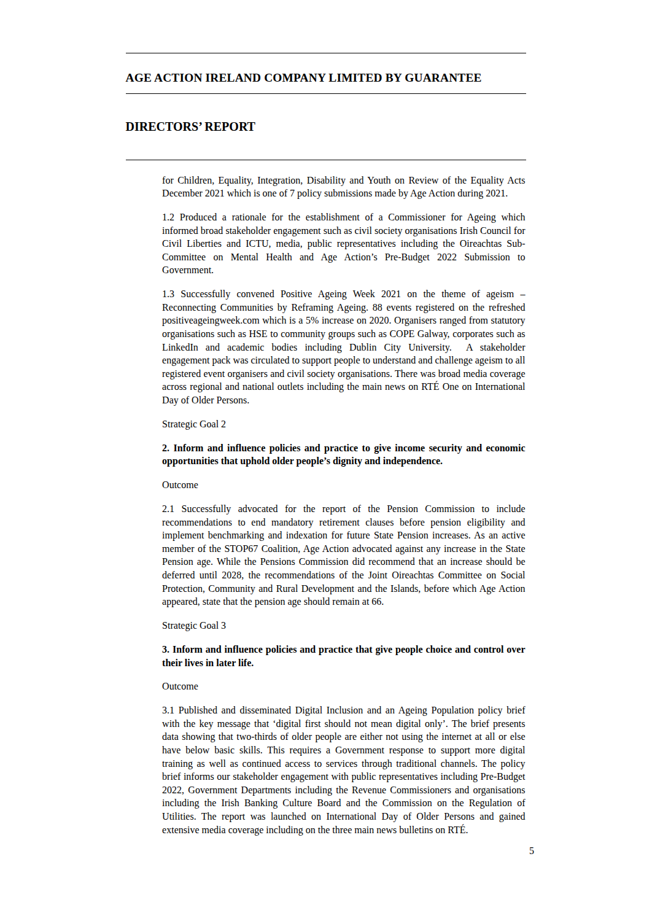AGE ACTION IRELAND COMPANY LIMITED BY GUARANTEE
DIRECTORS’ REPORT
for Children, Equality, Integration, Disability and Youth on Review of the Equality Acts December 2021 which is one of 7 policy submissions made by Age Action during 2021.
1.2 Produced a rationale for the establishment of a Commissioner for Ageing which informed broad stakeholder engagement such as civil society organisations Irish Council for Civil Liberties and ICTU, media, public representatives including the Oireachtas Sub-Committee on Mental Health and Age Action’s Pre-Budget 2022 Submission to Government.
1.3 Successfully convened Positive Ageing Week 2021 on the theme of ageism – Reconnecting Communities by Reframing Ageing. 88 events registered on the refreshed positiveageingweek.com which is a 5% increase on 2020. Organisers ranged from statutory organisations such as HSE to community groups such as COPE Galway, corporates such as LinkedIn and academic bodies including Dublin City University. A stakeholder engagement pack was circulated to support people to understand and challenge ageism to all registered event organisers and civil society organisations. There was broad media coverage across regional and national outlets including the main news on RTÉ One on International Day of Older Persons.
Strategic Goal 2
2. Inform and influence policies and practice to give income security and economic opportunities that uphold older people’s dignity and independence.
Outcome
2.1 Successfully advocated for the report of the Pension Commission to include recommendations to end mandatory retirement clauses before pension eligibility and implement benchmarking and indexation for future State Pension increases. As an active member of the STOP67 Coalition, Age Action advocated against any increase in the State Pension age. While the Pensions Commission did recommend that an increase should be deferred until 2028, the recommendations of the Joint Oireachtas Committee on Social Protection, Community and Rural Development and the Islands, before which Age Action appeared, state that the pension age should remain at 66.
Strategic Goal 3
3. Inform and influence policies and practice that give people choice and control over their lives in later life.
Outcome
3.1 Published and disseminated Digital Inclusion and an Ageing Population policy brief with the key message that ‘digital first should not mean digital only’. The brief presents data showing that two-thirds of older people are either not using the internet at all or else have below basic skills. This requires a Government response to support more digital training as well as continued access to services through traditional channels. The policy brief informs our stakeholder engagement with public representatives including Pre-Budget 2022, Government Departments including the Revenue Commissioners and organisations including the Irish Banking Culture Board and the Commission on the Regulation of Utilities. The report was launched on International Day of Older Persons and gained extensive media coverage including on the three main news bulletins on RTÉ.
5